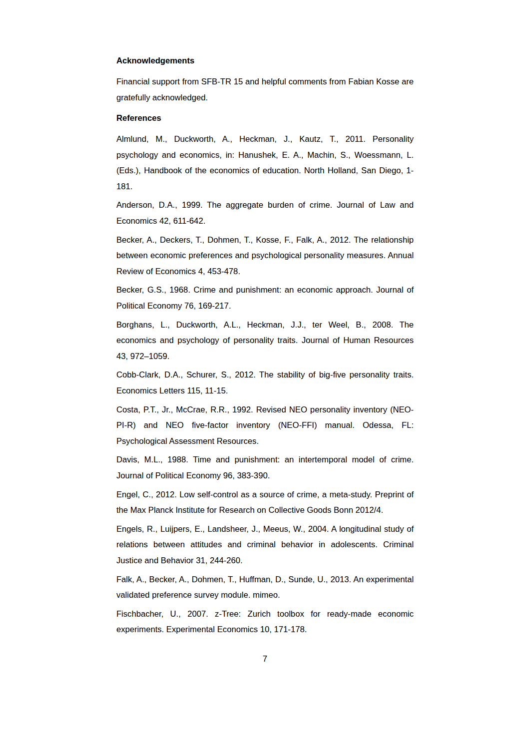Acknowledgements
Financial support from SFB-TR 15 and helpful comments from Fabian Kosse are gratefully acknowledged.
References
Almlund, M., Duckworth, A., Heckman, J., Kautz, T., 2011. Personality psychology and economics, in: Hanushek, E. A., Machin, S., Woessmann, L. (Eds.), Handbook of the economics of education. North Holland, San Diego, 1-181.
Anderson, D.A., 1999. The aggregate burden of crime. Journal of Law and Economics 42, 611-642.
Becker, A., Deckers, T., Dohmen, T., Kosse, F., Falk, A., 2012. The relationship between economic preferences and psychological personality measures. Annual Review of Economics 4, 453-478.
Becker, G.S., 1968. Crime and punishment: an economic approach. Journal of Political Economy 76, 169-217.
Borghans, L., Duckworth, A.L., Heckman, J.J., ter Weel, B., 2008. The economics and psychology of personality traits. Journal of Human Resources 43, 972–1059.
Cobb-Clark, D.A., Schurer, S., 2012. The stability of big-five personality traits. Economics Letters 115, 11-15.
Costa, P.T., Jr., McCrae, R.R., 1992. Revised NEO personality inventory (NEO-PI-R) and NEO five-factor inventory (NEO-FFI) manual. Odessa, FL: Psychological Assessment Resources.
Davis, M.L., 1988. Time and punishment: an intertemporal model of crime. Journal of Political Economy 96, 383-390.
Engel, C., 2012. Low self-control as a source of crime, a meta-study. Preprint of the Max Planck Institute for Research on Collective Goods Bonn 2012/4.
Engels, R., Luijpers, E., Landsheer, J., Meeus, W., 2004. A longitudinal study of relations between attitudes and criminal behavior in adolescents. Criminal Justice and Behavior 31, 244-260.
Falk, A., Becker, A., Dohmen, T., Huffman, D., Sunde, U., 2013. An experimental validated preference survey module. mimeo.
Fischbacher, U., 2007. z-Tree: Zurich toolbox for ready-made economic experiments. Experimental Economics 10, 171-178.
7